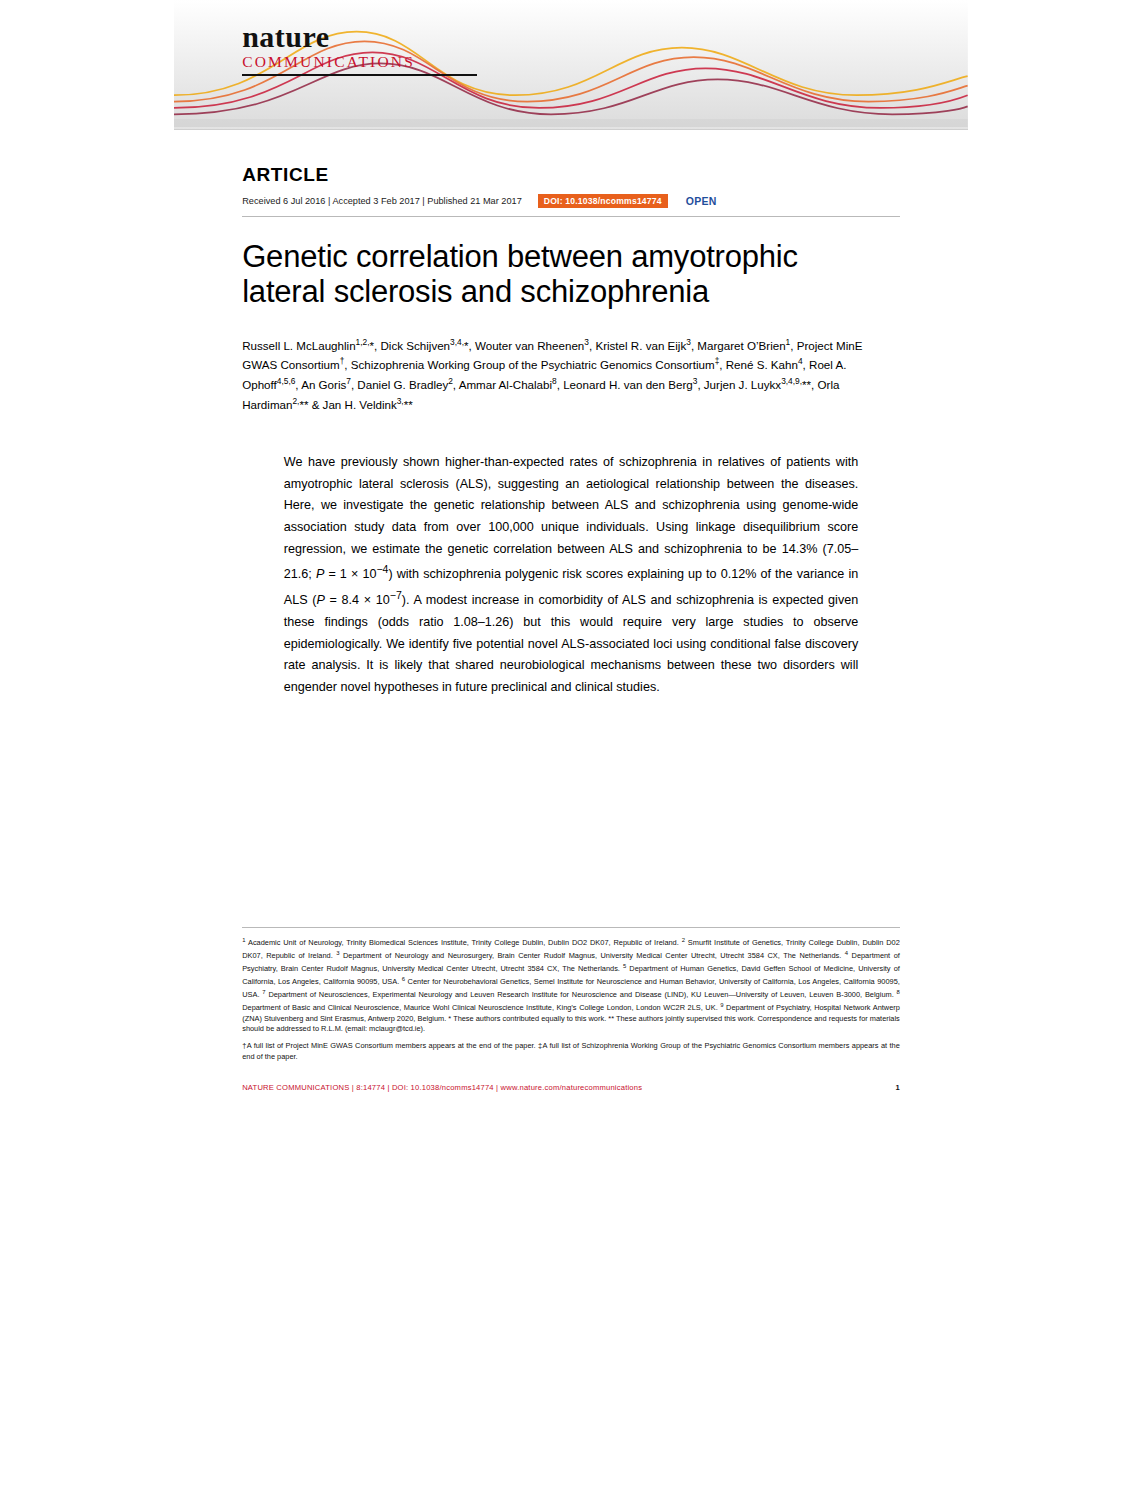nature
COMMUNICATIONS
ARTICLE
Received 6 Jul 2016 | Accepted 3 Feb 2017 | Published 21 Mar 2017 DOI: 10.1038/ncomms14774 OPEN
Genetic correlation between amyotrophic lateral sclerosis and schizophrenia
Russell L. McLaughlin1,2,*, Dick Schijven3,4,*, Wouter van Rheenen3, Kristel R. van Eijk3, Margaret O’Brien1, Project MinE GWAS Consortium†, Schizophrenia Working Group of the Psychiatric Genomics Consortium‡, René S. Kahn4, Roel A. Ophoff4,5,6, An Goris7, Daniel G. Bradley2, Ammar Al-Chalabi8, Leonard H. van den Berg3, Jurjen J. Luykx3,4,9,**, Orla Hardiman2,** & Jan H. Veldink3,**
We have previously shown higher-than-expected rates of schizophrenia in relatives of patients with amyotrophic lateral sclerosis (ALS), suggesting an aetiological relationship between the diseases. Here, we investigate the genetic relationship between ALS and schizophrenia using genome-wide association study data from over 100,000 unique individuals. Using linkage disequilibrium score regression, we estimate the genetic correlation between ALS and schizophrenia to be 14.3% (7.05–21.6; P = 1 × 10−4) with schizophrenia polygenic risk scores explaining up to 0.12% of the variance in ALS (P = 8.4 × 10−7). A modest increase in comorbidity of ALS and schizophrenia is expected given these findings (odds ratio 1.08–1.26) but this would require very large studies to observe epidemiologically. We identify five potential novel ALS-associated loci using conditional false discovery rate analysis. It is likely that shared neurobiological mechanisms between these two disorders will engender novel hypotheses in future preclinical and clinical studies.
1 Academic Unit of Neurology, Trinity Biomedical Sciences Institute, Trinity College Dublin, Dublin DO2 DK07, Republic of Ireland. 2 Smurfit Institute of Genetics, Trinity College Dublin, Dublin D02 DK07, Republic of Ireland. 3 Department of Neurology and Neurosurgery, Brain Center Rudolf Magnus, University Medical Center Utrecht, Utrecht 3584 CX, The Netherlands. 4 Department of Psychiatry, Brain Center Rudolf Magnus, University Medical Center Utrecht, Utrecht 3584 CX, The Netherlands. 5 Department of Human Genetics, David Geffen School of Medicine, University of California, Los Angeles, California 90095, USA. 6 Center for Neurobehavioral Genetics, Semel Institute for Neuroscience and Human Behavior, University of California, Los Angeles, California 90095, USA. 7 Department of Neurosciences, Experimental Neurology and Leuven Research Institute for Neuroscience and Disease (LIND), KU Leuven—University of Leuven, Leuven B-3000, Belgium. 8 Department of Basic and Clinical Neuroscience, Maurice Wohl Clinical Neuroscience Institute, King’s College London, London WC2R 2LS, UK. 9 Department of Psychiatry, Hospital Network Antwerp (ZNA) Stuivenberg and Sint Erasmus, Antwerp 2020, Belgium. * These authors contributed equally to this work. ** These authors jointly supervised this work. Correspondence and requests for materials should be addressed to R.L.M. (email: mclaugr@tcd.ie). †A full list of Project MinE GWAS Consortium members appears at the end of the paper. ‡A full list of Schizophrenia Working Group of the Psychiatric Genomics Consortium members appears at the end of the paper.
NATURE COMMUNICATIONS | 8:14774 | DOI: 10.1038/ncomms14774 | www.nature.com/naturecommunications
1